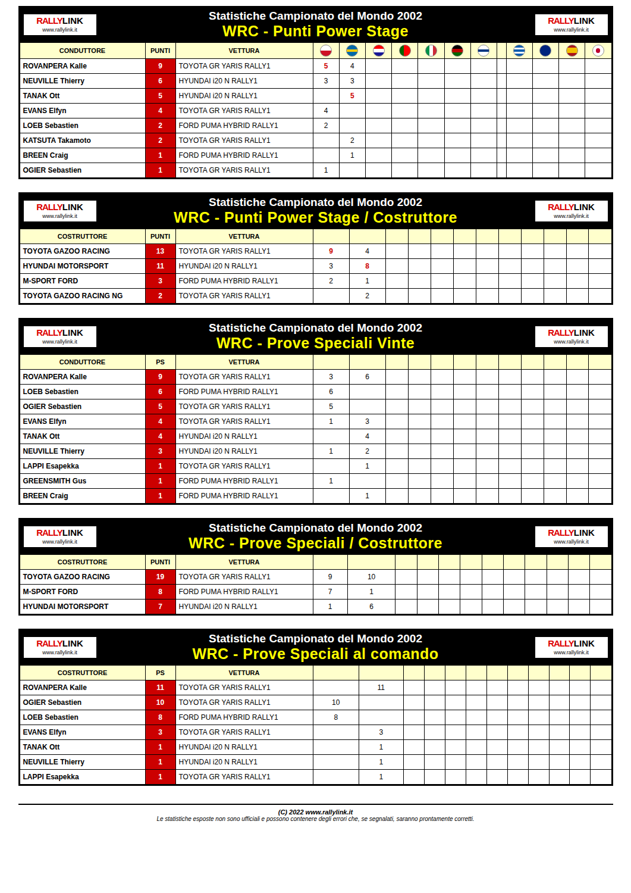RALLY LINK
www.rallylink.it
Statistiche Campionato del Mondo 2002
WRC - Punti Power Stage
RALLY LINK
www.rallylink.it
| CONDUTTORE | PUNTI | VETTURA | | | | | | | | | | | | |
| --- | --- | --- | --- | --- | --- | --- | --- | --- | --- | --- | --- | --- | --- | --- |
| ROVANPERA Kalle | 9 | TOYOTA GR YARIS RALLY1 | 5 | 4 | | | | | | | | | | |
| NEUVILLE Thierry | 6 | HYUNDAI i20 N RALLY1 | 3 | 3 | | | | | | | | | | |
| TANAK Ott | 5 | HYUNDAI i20 N RALLY1 | | 5 | | | | | | | | | | |
| EVANS Elfyn | 4 | TOYOTA GR YARIS RALLY1 | 4 | | | | | | | | | | | |
| LOEB Sebastien | 2 | FORD PUMA HYBRID RALLY1 | 2 | | | | | | | | | | | |
| KATSUTA Takamoto | 2 | TOYOTA GR YARIS RALLY1 | | 2 | | | | | | | | | | |
| BREEN Craig | 1 | FORD PUMA HYBRID RALLY1 | | 1 | | | | | | | | | | |
| OGIER Sebastien | 1 | TOYOTA GR YARIS RALLY1 | 1 | | | | | | | | | | | |
RALLY LINK
www.rallylink.it
Statistiche Campionato del Mondo 2002
WRC - Punti Power Stage / Costruttore
RALLY LINK
www.rallylink.it
| COSTRUTTORE | PUNTI | VETTURA | | | | | | | | | | | | |
| --- | --- | --- | --- | --- | --- | --- | --- | --- | --- | --- | --- | --- | --- | --- |
| TOYOTA GAZOO RACING | 13 | TOYOTA GR YARIS RALLY1 | 9 | 4 | | | | | | | | | | |
| HYUNDAI MOTORSPORT | 11 | HYUNDAI i20 N RALLY1 | 3 | 8 | | | | | | | | | | |
| M-SPORT FORD | 3 | FORD PUMA HYBRID RALLY1 | 2 | 1 | | | | | | | | | | |
| TOYOTA GAZOO RACING NG | 2 | TOYOTA GR YARIS RALLY1 | | 2 | | | | | | | | | | |
RALLY LINK
www.rallylink.it
Statistiche Campionato del Mondo 2002
WRC - Prove Speciali Vinte
RALLY LINK
www.rallylink.it
| CONDUTTORE | PS | VETTURA | | | | | | | | | | | | |
| --- | --- | --- | --- | --- | --- | --- | --- | --- | --- | --- | --- | --- | --- | --- |
| ROVANPERA Kalle | 9 | TOYOTA GR YARIS RALLY1 | 3 | 6 | | | | | | | | | | |
| LOEB Sebastien | 6 | FORD PUMA HYBRID RALLY1 | 6 | | | | | | | | | | | |
| OGIER Sebastien | 5 | TOYOTA GR YARIS RALLY1 | 5 | | | | | | | | | | | |
| EVANS Elfyn | 4 | TOYOTA GR YARIS RALLY1 | 1 | 3 | | | | | | | | | | |
| TANAK Ott | 4 | HYUNDAI i20 N RALLY1 | | 4 | | | | | | | | | | |
| NEUVILLE Thierry | 3 | HYUNDAI i20 N RALLY1 | 1 | 2 | | | | | | | | | | |
| LAPPI Esapekka | 1 | TOYOTA GR YARIS RALLY1 | | 1 | | | | | | | | | | |
| GREENSMITH Gus | 1 | FORD PUMA HYBRID RALLY1 | 1 | | | | | | | | | | | |
| BREEN Craig | 1 | FORD PUMA HYBRID RALLY1 | | 1 | | | | | | | | | | |
RALLY LINK
www.rallylink.it
Statistiche Campionato del Mondo 2002
WRC - Prove Speciali / Costruttore
RALLY LINK
www.rallylink.it
| COSTRUTTORE | PUNTI | VETTURA | | | | | | | | | | | | |
| --- | --- | --- | --- | --- | --- | --- | --- | --- | --- | --- | --- | --- | --- | --- |
| TOYOTA GAZOO RACING | 19 | TOYOTA GR YARIS RALLY1 | 9 | 10 | | | | | | | | | | |
| M-SPORT FORD | 8 | FORD PUMA HYBRID RALLY1 | 7 | 1 | | | | | | | | | | |
| HYUNDAI MOTORSPORT | 7 | HYUNDAI i20 N RALLY1 | 1 | 6 | | | | | | | | | | |
RALLY LINK
www.rallylink.it
Statistiche Campionato del Mondo 2002
WRC - Prove Speciali al comando
RALLY LINK
www.rallylink.it
| COSTRUTTORE | PS | VETTURA | | | | | | | | | | | | |
| --- | --- | --- | --- | --- | --- | --- | --- | --- | --- | --- | --- | --- | --- | --- |
| ROVANPERA Kalle | 11 | TOYOTA GR YARIS RALLY1 | | 11 | | | | | | | | | | |
| OGIER Sebastien | 10 | TOYOTA GR YARIS RALLY1 | 10 | | | | | | | | | | | |
| LOEB Sebastien | 8 | FORD PUMA HYBRID RALLY1 | 8 | | | | | | | | | | | |
| EVANS Elfyn | 3 | TOYOTA GR YARIS RALLY1 | | 3 | | | | | | | | | | |
| TANAK Ott | 1 | HYUNDAI i20 N RALLY1 | | 1 | | | | | | | | | | |
| NEUVILLE Thierry | 1 | HYUNDAI i20 N RALLY1 | | 1 | | | | | | | | | | |
| LAPPI Esapekka | 1 | TOYOTA GR YARIS RALLY1 | | 1 | | | | | | | | | | |
(C) 2022 www.rallylink.it
Le statistiche esposte non sono ufficiali e possono contenere degli errori che, se segnalati, saranno prontamente corretti.